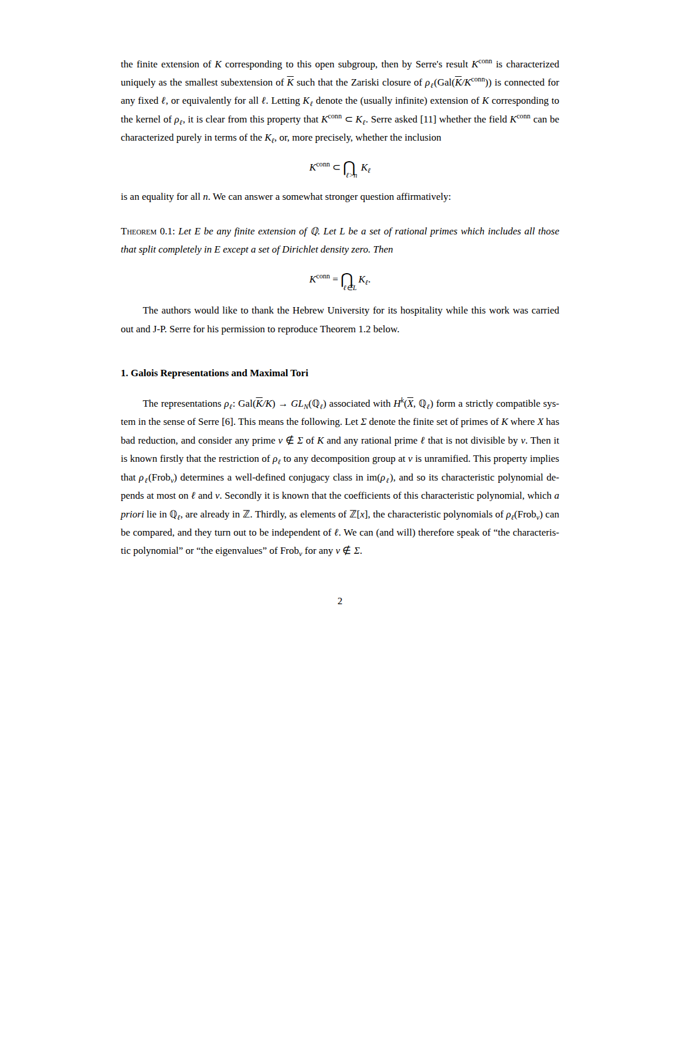the finite extension of K corresponding to this open subgroup, then by Serre's result Kconn is characterized uniquely as the smallest subextension of K such that the Zariski closure of ρℓ(Gal(K/Kconn)) is connected for any fixed ℓ, or equivalently for all ℓ. Letting Kℓ denote the (usually infinite) extension of K corresponding to the kernel of ρℓ, it is clear from this property that Kconn ⊂ Kℓ. Serre asked [11] whether the field Kconn can be characterized purely in terms of the Kℓ, or, more precisely, whether the inclusion
Kconn ⊂ ⋂ℓ>n Kℓ
is an equality for all n. We can answer a somewhat stronger question affirmatively:
Theorem 0.1: Let E be any finite extension of ℚ. Let L be a set of rational primes which includes all those that split completely in E except a set of Dirichlet density zero. Then
Kconn = ⋂ℓ∈L Kℓ.
The authors would like to thank the Hebrew University for its hospitality while this work was carried out and J-P. Serre for his permission to reproduce Theorem 1.2 below.
1. Galois Representations and Maximal Tori
The representations ρℓ: Gal(K/K) → GLN(ℚℓ) associated with Hk(X, ℚℓ) form a strictly compatible system in the sense of Serre [6]. This means the following. Let Σ denote the finite set of primes of K where X has bad reduction, and consider any prime v ∉ Σ of K and any rational prime ℓ that is not divisible by v. Then it is known firstly that the restriction of ρℓ to any decomposition group at v is unramified. This property implies that ρℓ(Frobv) determines a well-defined conjugacy class in im(ρℓ), and so its characteristic polynomial depends at most on ℓ and v. Secondly it is known that the coefficients of this characteristic polynomial, which a priori lie in ℚℓ, are already in ℤ. Thirdly, as elements of ℤ[x], the characteristic polynomials of ρℓ(Frobv) can be compared, and they turn out to be independent of ℓ. We can (and will) therefore speak of “the characteristic polynomial” or “the eigenvalues” of Frobv for any v ∉ Σ.
2